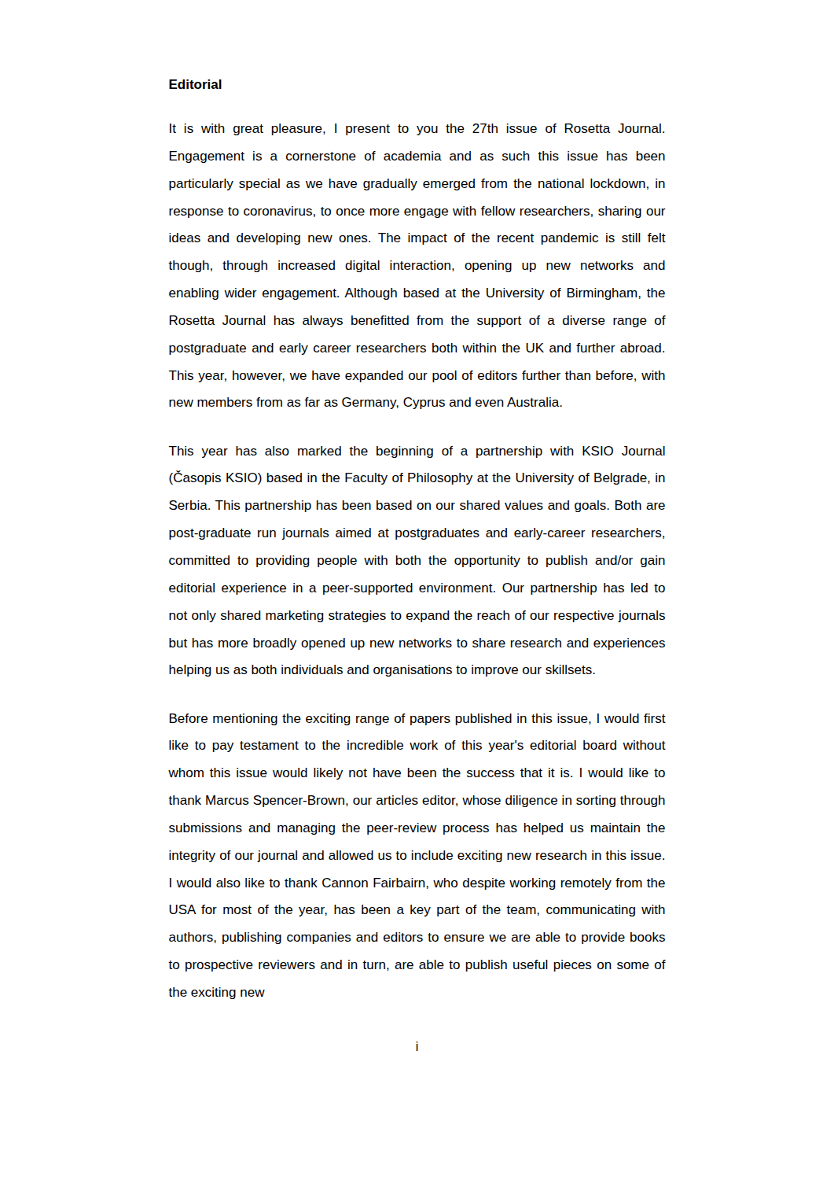Editorial
It is with great pleasure, I present to you the 27th issue of Rosetta Journal. Engagement is a cornerstone of academia and as such this issue has been particularly special as we have gradually emerged from the national lockdown, in response to coronavirus, to once more engage with fellow researchers, sharing our ideas and developing new ones. The impact of the recent pandemic is still felt though, through increased digital interaction, opening up new networks and enabling wider engagement. Although based at the University of Birmingham, the Rosetta Journal has always benefitted from the support of a diverse range of postgraduate and early career researchers both within the UK and further abroad. This year, however, we have expanded our pool of editors further than before, with new members from as far as Germany, Cyprus and even Australia.
This year has also marked the beginning of a partnership with KSIO Journal (Časopis KSIO) based in the Faculty of Philosophy at the University of Belgrade, in Serbia. This partnership has been based on our shared values and goals. Both are post-graduate run journals aimed at postgraduates and early-career researchers, committed to providing people with both the opportunity to publish and/or gain editorial experience in a peer-supported environment. Our partnership has led to not only shared marketing strategies to expand the reach of our respective journals but has more broadly opened up new networks to share research and experiences helping us as both individuals and organisations to improve our skillsets.
Before mentioning the exciting range of papers published in this issue, I would first like to pay testament to the incredible work of this year's editorial board without whom this issue would likely not have been the success that it is. I would like to thank Marcus Spencer-Brown, our articles editor, whose diligence in sorting through submissions and managing the peer-review process has helped us maintain the integrity of our journal and allowed us to include exciting new research in this issue. I would also like to thank Cannon Fairbairn, who despite working remotely from the USA for most of the year, has been a key part of the team, communicating with authors, publishing companies and editors to ensure we are able to provide books to prospective reviewers and in turn, are able to publish useful pieces on some of the exciting new
i